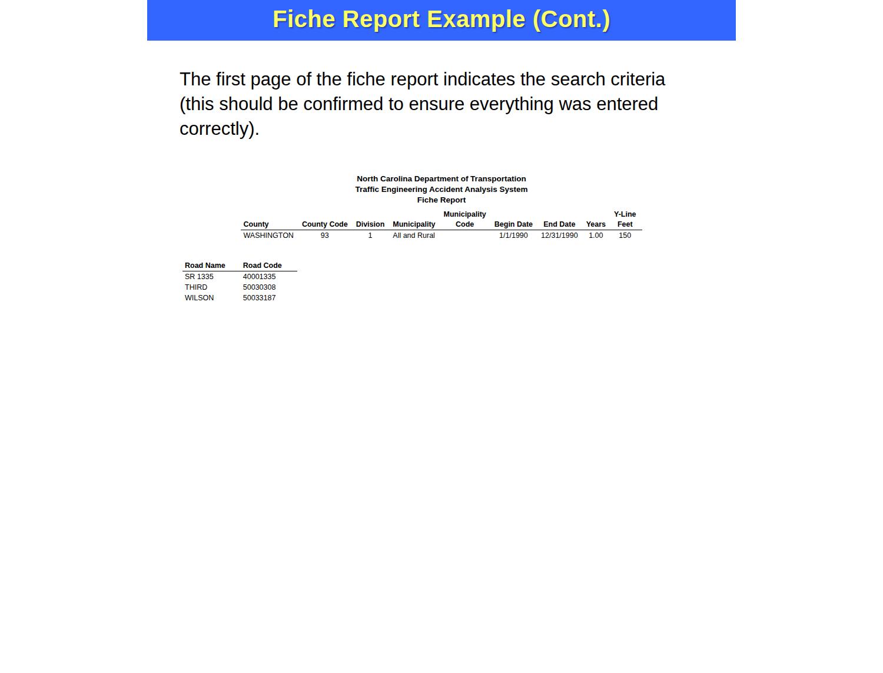Fiche Report Example (Cont.)
The first page of the fiche report indicates the search criteria (this should be confirmed to ensure everything was entered correctly).
North Carolina Department of Transportation
Traffic Engineering Accident Analysis System
Fiche Report
| | Municipality | | Y-Line |
| County | County Code | Division | Municipality | Code | Begin Date | End Date | Years | Feet |
| WASHINGTON | 93 | 1 | All and Rural | | 1/1/1990 | 12/31/1990 | 1.00 | 150 |
| Road Name | Road Code |
| --- | --- |
| SR 1335 | 40001335 |
| THIRD | 50030308 |
| WILSON | 50033187 |